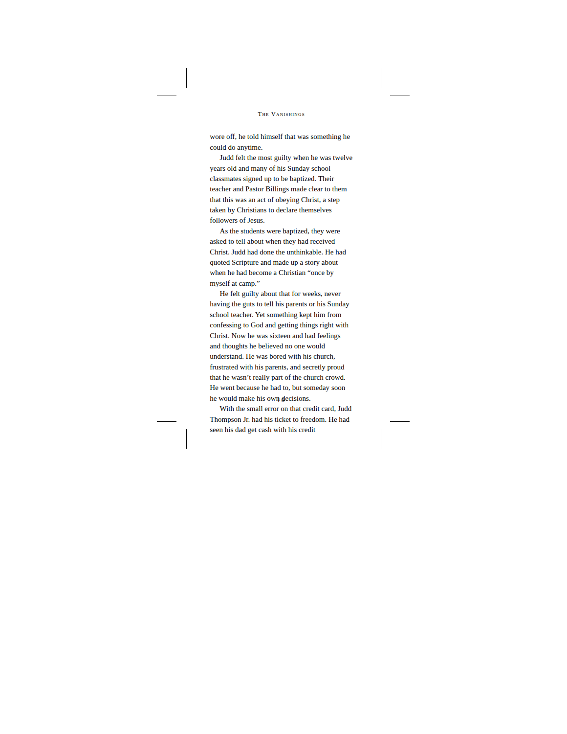The Vanishings
wore off, he told himself that was something he could do anytime.
Judd felt the most guilty when he was twelve years old and many of his Sunday school classmates signed up to be baptized. Their teacher and Pastor Billings made clear to them that this was an act of obeying Christ, a step taken by Christians to declare themselves followers of Jesus.
As the students were baptized, they were asked to tell about when they had received Christ. Judd had done the unthinkable. He had quoted Scripture and made up a story about when he had become a Christian “once by myself at camp.”
He felt guilty about that for weeks, never having the guts to tell his parents or his Sunday school teacher. Yet something kept him from confessing to God and getting things right with Christ. Now he was sixteen and had feelings and thoughts he believed no one would understand. He was bored with his church, frustrated with his parents, and secretly proud that he wasn’t really part of the church crowd. He went because he had to, but someday soon he would make his own decisions.
With the small error on that credit card, Judd Thompson Jr. had his ticket to freedom. He had seen his dad get cash with his credit
10